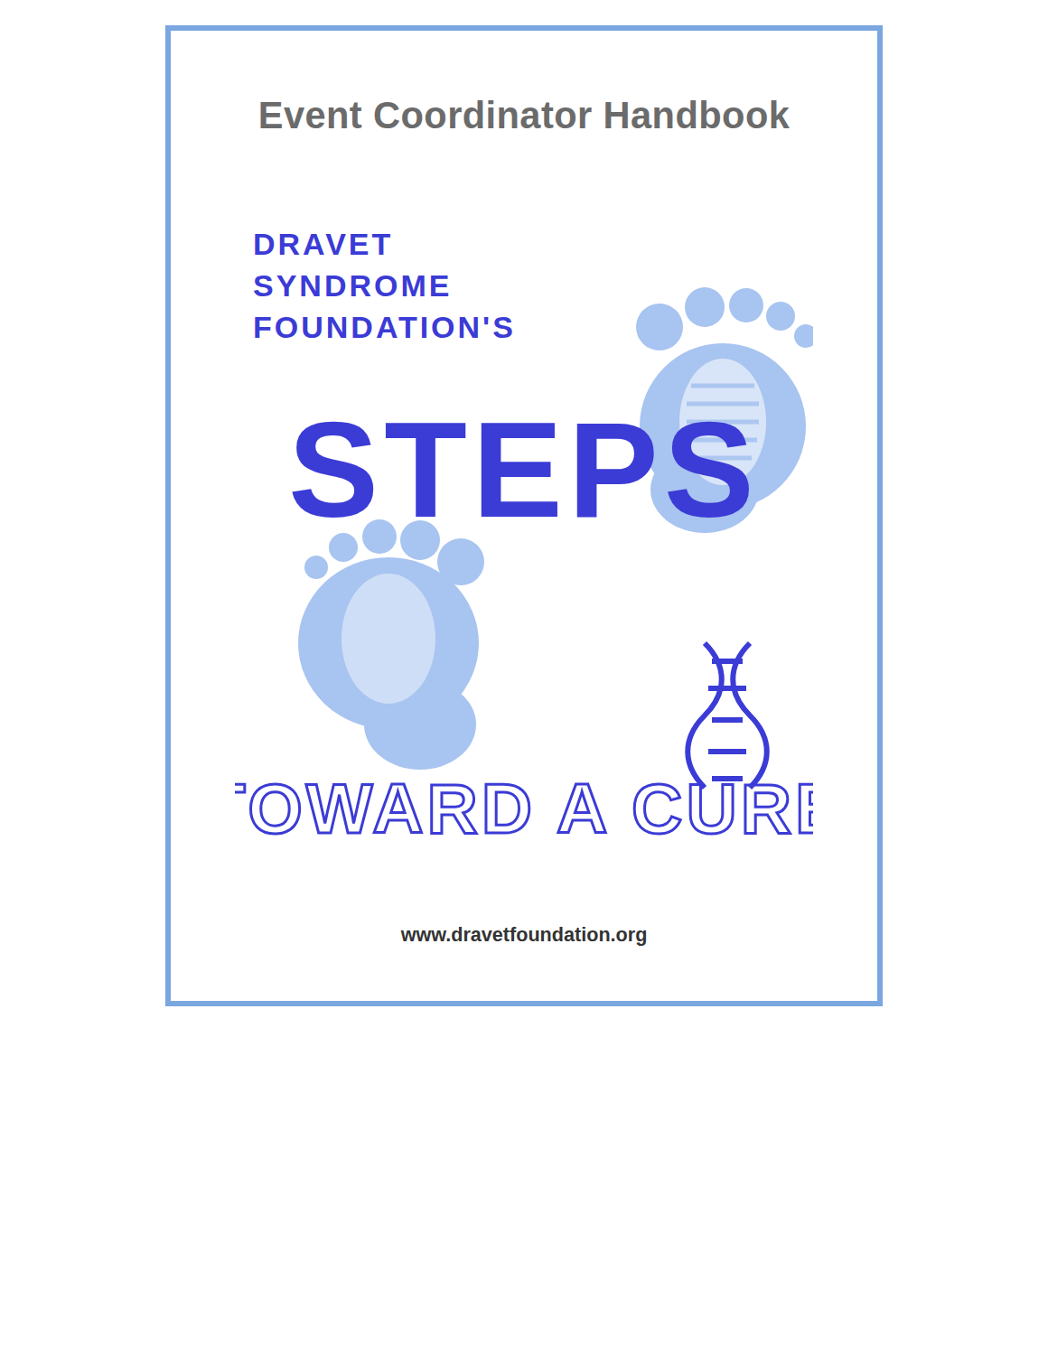Event Coordinator Handbook
Dravet Syndrome Foundation's STEPS Toward a Cure Logo showing two light blue footprints behind the word STEPS in bold blue letters, with the outlined words TOWARD A CURE below and a small DNA double helix icon. STEPS DRAVET SYNDROME FOUNDATION'S TOWARD A CURE
www.dravetfoundation.org